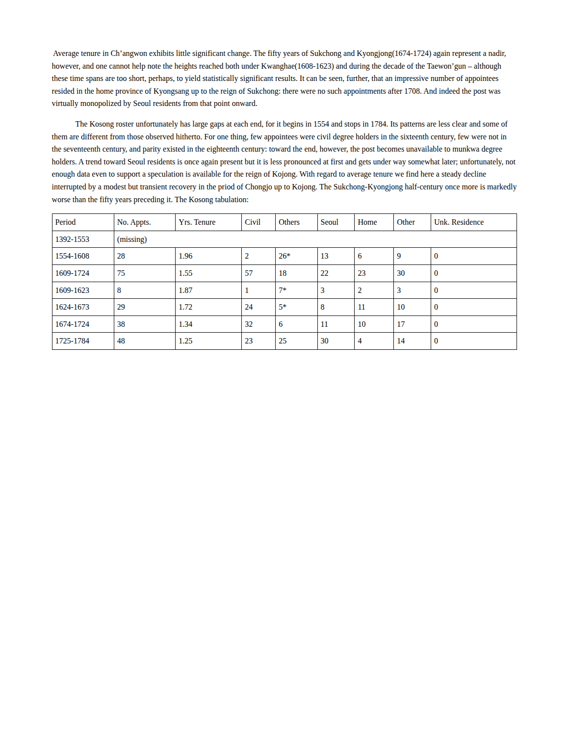Average tenure in Ch’angwon exhibits little significant change. The fifty years of Sukchong and Kyongjong(1674-1724) again represent a nadir, however, and one cannot help note the heights reached both under Kwanghae(1608-1623) and during the decade of the Taewon’gun – although these time spans are too short, perhaps, to yield statistically significant results. It can be seen, further, that an impressive number of appointees resided in the home province of Kyongsang up to the reign of Sukchong: there were no such appointments after 1708. And indeed the post was virtually monopolized by Seoul residents from that point onward.
The Kosong roster unfortunately has large gaps at each end, for it begins in 1554 and stops in 1784. Its patterns are less clear and some of them are different from those observed hitherto. For one thing, few appointees were civil degree holders in the sixteenth century, few were not in the seventeenth century, and parity existed in the eighteenth century: toward the end, however, the post becomes unavailable to munkwa degree holders. A trend toward Seoul residents is once again present but it is less pronounced at first and gets under way somewhat later; unfortunately, not enough data even to support a speculation is available for the reign of Kojong. With regard to average tenure we find here a steady decline interrupted by a modest but transient recovery in the priod of Chongjo up to Kojong. The Sukchong-Kyongjong half-century once more is markedly worse than the fifty years preceding it. The Kosong tabulation:
| Period | No. Appts. | Yrs. Tenure | Civil | Others | Seoul | Home | Other | Unk. Residence |
| --- | --- | --- | --- | --- | --- | --- | --- | --- |
| 1392-1553 | (missing) |
| 1554-1608 | 28 | 1.96 | 2 | 26* | 13 | 6 | 9 | 0 |
| 1609-1724 | 75 | 1.55 | 57 | 18 | 22 | 23 | 30 | 0 |
| 1609-1623 | 8 | 1.87 | 1 | 7* | 3 | 2 | 3 | 0 |
| 1624-1673 | 29 | 1.72 | 24 | 5* | 8 | 11 | 10 | 0 |
| 1674-1724 | 38 | 1.34 | 32 | 6 | 11 | 10 | 17 | 0 |
| 1725-1784 | 48 | 1.25 | 23 | 25 | 30 | 4 | 14 | 0 |